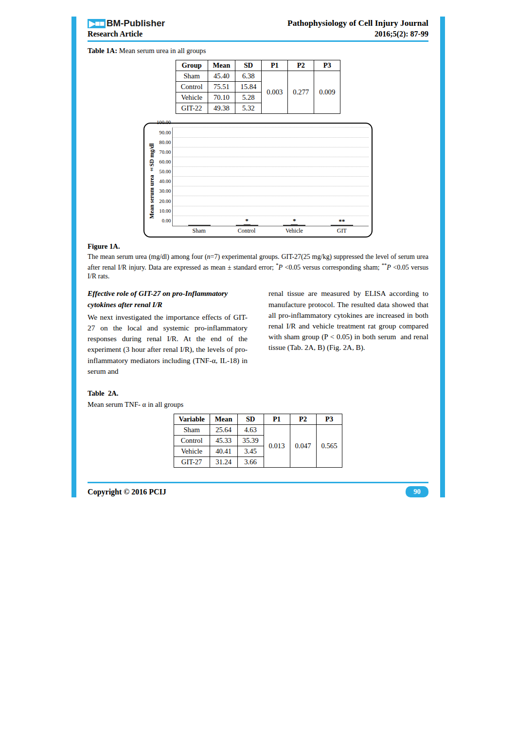▶■■BM-Publisher
Pathophysiology of Cell Injury Journal
Research Article
2016;5(2): 87-99
Table 1A: Mean serum urea in all groups
| Group | Mean | SD | P1 | P2 | P3 |
| --- | --- | --- | --- | --- | --- |
| Sham | 45.40 | 6.38 | 0.003 | 0.277 | 0.009 |
| Control | 75.51 | 15.84 |
| Vehicle | 70.10 | 5.28 |
| GIT-22 | 49.38 | 5.32 |
Mean serum urea ±SD mg/dl
100.00
90.00
80.00
70.00
60.00
50.00
40.00
30.00
20.00
10.00
0.00
*
*
**
Sham Control Vehicle GIT
Figure 1A.
The mean serum urea (mg/dl) among four (n=7) experimental groups. GIT-27(25 mg/kg) suppressed the level of serum urea after renal I/R injury. Data are expressed as mean ± standard error; *P <0.05 versus corresponding sham; **P <0.05 versus I/R rats.
Effective role of GIT-27 on pro-Inflammatory cytokines after renal I/R
We next investigated the importance effects of GIT-27 on the local and systemic pro-inflammatory responses during renal I/R. At the end of the experiment (3 hour after renal I/R), the levels of pro-inflammatory mediators including (TNF-α, IL-18) in serum and
renal tissue are measured by ELISA according to manufacture protocol. The resulted data showed that all pro-inflammatory cytokines are increased in both renal I/R and vehicle treatment rat group compared with sham group (P < 0.05) in both serum and renal tissue (Tab. 2A, B) (Fig. 2A, B).
Table 2A.
Mean serum TNF- α in all groups
| Variable | Mean | SD | P1 | P2 | P3 |
| --- | --- | --- | --- | --- | --- |
| Sham | 25.64 | 4.63 | 0.013 | 0.047 | 0.565 |
| Control | 45.33 | 35.39 |
| Vehicle | 40.41 | 3.45 |
| GIT-27 | 31.24 | 3.66 |
Copyright © 2016 PCIJ
90